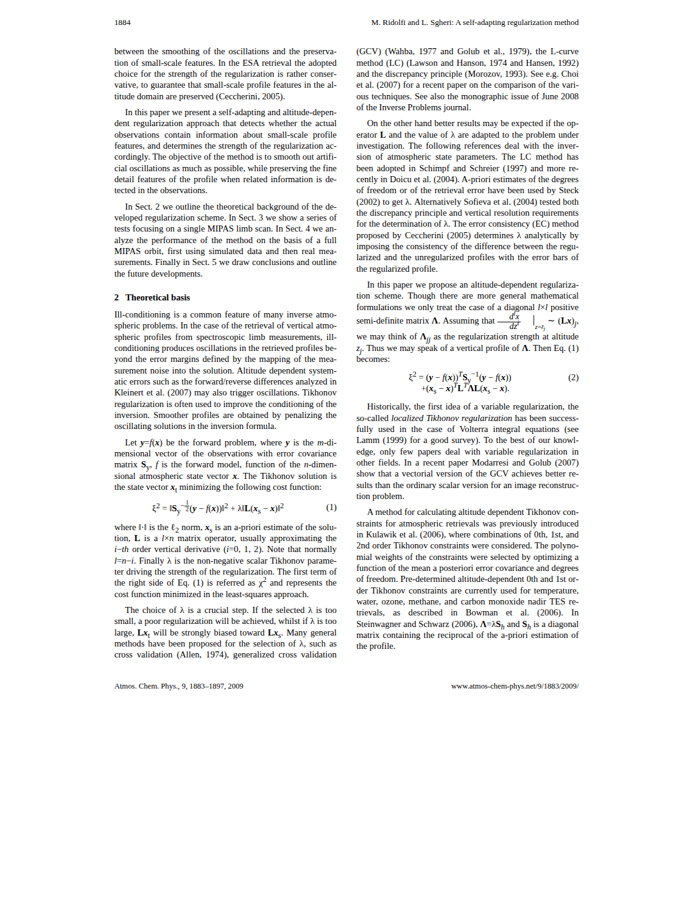1884 M. Ridolfi and L. Sgheri: A self-adapting regularization method
between the smoothing of the oscillations and the preservation of small-scale features. In the ESA retrieval the adopted choice for the strength of the regularization is rather conservative, to guarantee that small-scale profile features in the altitude domain are preserved (Ceccherini, 2005).
In this paper we present a self-adapting and altitude-dependent regularization approach that detects whether the actual observations contain information about small-scale profile features, and determines the strength of the regularization accordingly. The objective of the method is to smooth out artificial oscillations as much as possible, while preserving the fine detail features of the profile when related information is detected in the observations.
In Sect. 2 we outline the theoretical background of the developed regularization scheme. In Sect. 3 we show a series of tests focusing on a single MIPAS limb scan. In Sect. 4 we analyze the performance of the method on the basis of a full MIPAS orbit, first using simulated data and then real measurements. Finally in Sect. 5 we draw conclusions and outline the future developments.
2 Theoretical basis
Ill-conditioning is a common feature of many inverse atmospheric problems. In the case of the retrieval of vertical atmospheric profiles from spectroscopic limb measurements, ill-conditioning produces oscillations in the retrieved profiles beyond the error margins defined by the mapping of the measurement noise into the solution. Altitude dependent systematic errors such as the forward/reverse differences analyzed in Kleinert et al. (2007) may also trigger oscillations. Tikhonov regularization is often used to improve the conditioning of the inversion. Smoother profiles are obtained by penalizing the oscillating solutions in the inversion formula.
Let y=f(x) be the forward problem, where y is the m-dimensional vector of the observations with error covariance matrix Sy, f is the forward model, function of the n-dimensional atmospheric state vector x. The Tikhonov solution is the state vector xt minimizing the following cost function:
ξ2 = ‖Sy−12(y − f(x))‖2 + λ‖L(xs − x)‖2 (1)
where ‖·‖ is the ℓ2 norm, xs is an a-priori estimate of the solution, L is a l×n matrix operator, usually approximating the i−th order vertical derivative (i=0, 1, 2). Note that normally l=n−i. Finally λ is the non-negative scalar Tikhonov parameter driving the strength of the regularization. The first term of the right side of Eq. (1) is referred as χ2 and represents the cost function minimized in the least-squares approach.
The choice of λ is a crucial step. If the selected λ is too small, a poor regularization will be achieved, whilst if λ is too large, Lxt will be strongly biased toward Lxs. Many general methods have been proposed for the selection of λ, such as cross validation (Allen, 1974), generalized cross validation (GCV) (Wahba, 1977 and Golub et al., 1979), the L-curve method (LC) (Lawson and Hanson, 1974 and Hansen, 1992) and the discrepancy principle (Morozov, 1993). See e.g. Choi et al. (2007) for a recent paper on the comparison of the various techniques. See also the monographic issue of June 2008 of the Inverse Problems journal.
On the other hand better results may be expected if the operator L and the value of λ are adapted to the problem under investigation. The following references deal with the inversion of atmospheric state parameters. The LC method has been adopted in Schimpf and Schreier (1997) and more recently in Doicu et al. (2004). A-priori estimates of the degrees of freedom or of the retrieval error have been used by Steck (2002) to get λ. Alternatively Sofieva et al. (2004) tested both the discrepancy principle and vertical resolution requirements for the determination of λ. The error consistency (EC) method proposed by Ceccherini (2005) determines λ analytically by imposing the consistency of the difference between the regularized and the unregularized profiles with the error bars of the regularized profile.
In this paper we propose an altitude-dependent regularization scheme. Though there are more general mathematical formulations we only treat the case of a diagonal l×l positive semi-definite matrix Λ. Assuming that dix dzi|z=zj ∼ (Lx)j, we may think of Λjj as the regularization strength at altitude zj. Thus we may speak of a vertical profile of Λ. Then Eq. (1) becomes:
ξ2 = (y − f(x))TSy−1(y − f(x)) (2)
+(xs − x)TLTΛL(xs − x).
Historically, the first idea of a variable regularization, the so-called localized Tikhonov regularization has been successfully used in the case of Volterra integral equations (see Lamm (1999) for a good survey). To the best of our knowledge, only few papers deal with variable regularization in other fields. In a recent paper Modarresi and Golub (2007) show that a vectorial version of the GCV achieves better results than the ordinary scalar version for an image reconstruction problem.
A method for calculating altitude dependent Tikhonov constraints for atmospheric retrievals was previously introduced in Kulawik et al. (2006), where combinations of 0th, 1st, and 2nd order Tikhonov constraints were considered. The polynomial weights of the constraints were selected by optimizing a function of the mean a posteriori error covariance and degrees of freedom. Pre-determined altitude-dependent 0th and 1st order Tikhonov constraints are currently used for temperature, water, ozone, methane, and carbon monoxide nadir TES retrievals, as described in Bowman et al. (2006). In Steinwagner and Schwarz (2006), Λ=λSh and Sh is a diagonal matrix containing the reciprocal of the a-priori estimation of the profile.
Atmos. Chem. Phys., 9, 1883–1897, 2009 www.atmos-chem-phys.net/9/1883/2009/